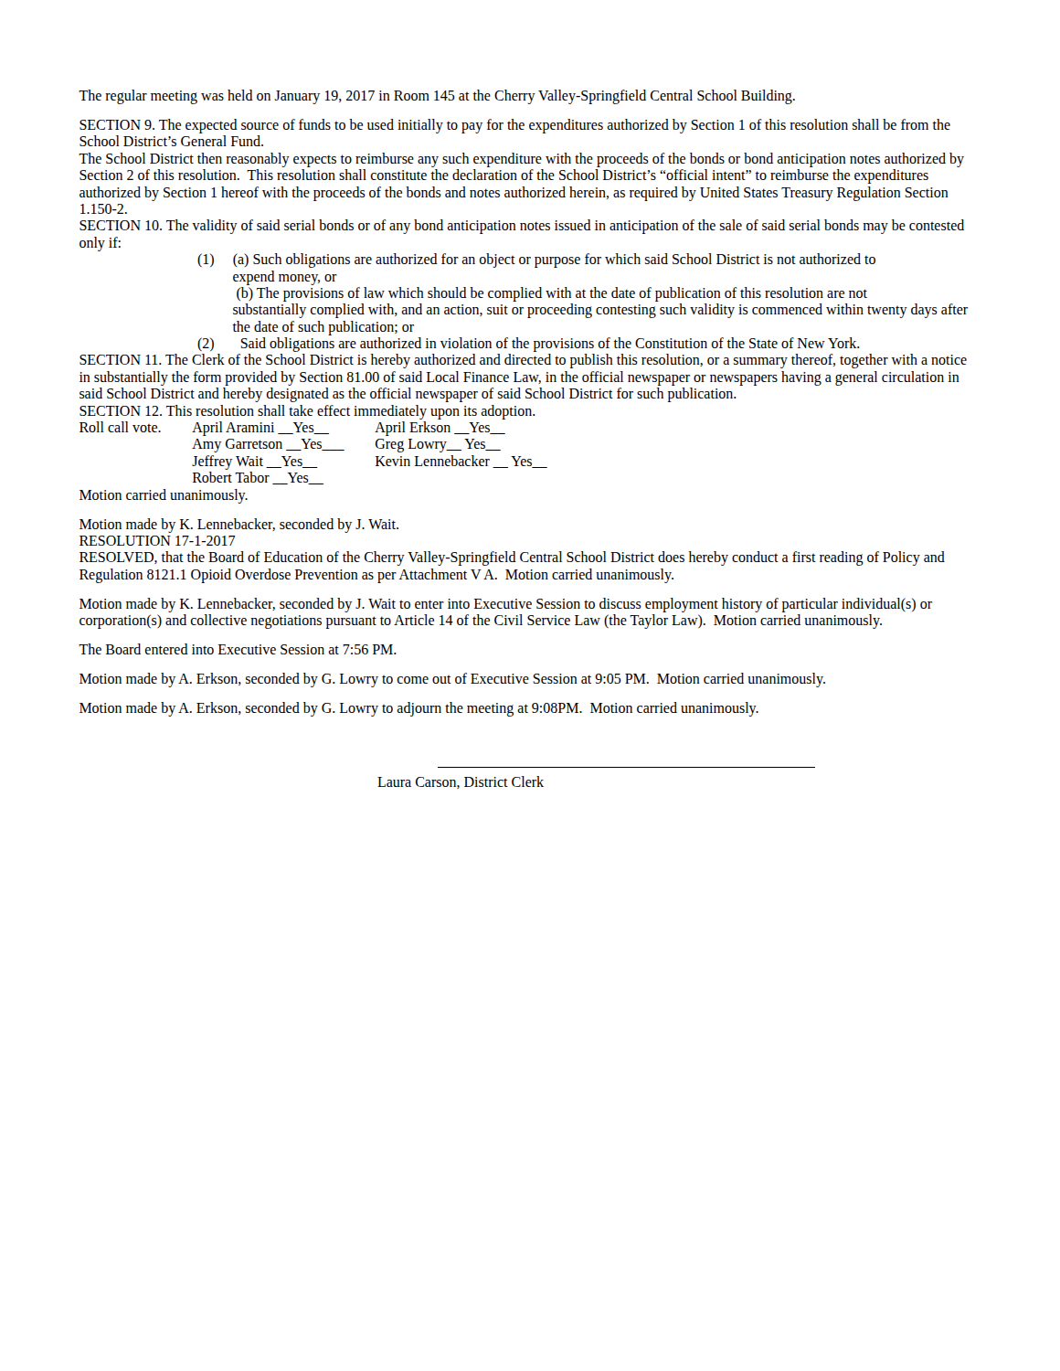The regular meeting was held on January 19, 2017 in Room 145 at the Cherry Valley-Springfield Central School Building.
SECTION 9. The expected source of funds to be used initially to pay for the expenditures authorized by Section 1 of this resolution shall be from the School District’s General Fund.
The School District then reasonably expects to reimburse any such expenditure with the proceeds of the bonds or bond anticipation notes authorized by Section 2 of this resolution. This resolution shall constitute the declaration of the School District’s “official intent” to reimburse the expenditures authorized by Section 1 hereof with the proceeds of the bonds and notes authorized herein, as required by United States Treasury Regulation Section 1.150-2.
SECTION 10. The validity of said serial bonds or of any bond anticipation notes issued in anticipation of the sale of said serial bonds may be contested only if:
(1) (a) Such obligations are authorized for an object or purpose for which said School District is not authorized to
expend money, or
(b) The provisions of law which should be complied with at the date of publication of this resolution are not
substantially complied with, and an action, suit or proceeding contesting such validity is commenced within twenty days after the date of such publication; or
(2) Said obligations are authorized in violation of the provisions of the Constitution of the State of New York.
SECTION 11. The Clerk of the School District is hereby authorized and directed to publish this resolution, or a summary thereof, together with a notice in substantially the form provided by Section 81.00 of said Local Finance Law, in the official newspaper or newspapers having a general circulation in said School District and hereby designated as the official newspaper of said School District for such publication.
SECTION 12. This resolution shall take effect immediately upon its adoption.
| Roll call vote. | April Aramini __Yes__ | April Erkson __Yes__ |
| | Amy Garretson __Yes___ | Greg Lowry__ Yes__ |
| | Jeffrey Wait __Yes__ | Kevin Lennebacker __ Yes__ |
| | Robert Tabor __Yes__ | |
Motion carried unanimously.
Motion made by K. Lennebacker, seconded by J. Wait.
RESOLUTION 17-1-2017
RESOLVED, that the Board of Education of the Cherry Valley-Springfield Central School District does hereby conduct a first reading of Policy and Regulation 8121.1 Opioid Overdose Prevention as per Attachment V A. Motion carried unanimously.
Motion made by K. Lennebacker, seconded by J. Wait to enter into Executive Session to discuss employment history of particular individual(s) or corporation(s) and collective negotiations pursuant to Article 14 of the Civil Service Law (the Taylor Law). Motion carried unanimously.
The Board entered into Executive Session at 7:56 PM.
Motion made by A. Erkson, seconded by G. Lowry to come out of Executive Session at 9:05 PM. Motion carried unanimously.
Motion made by A. Erkson, seconded by G. Lowry to adjourn the meeting at 9:08PM. Motion carried unanimously.
Laura Carson, District Clerk